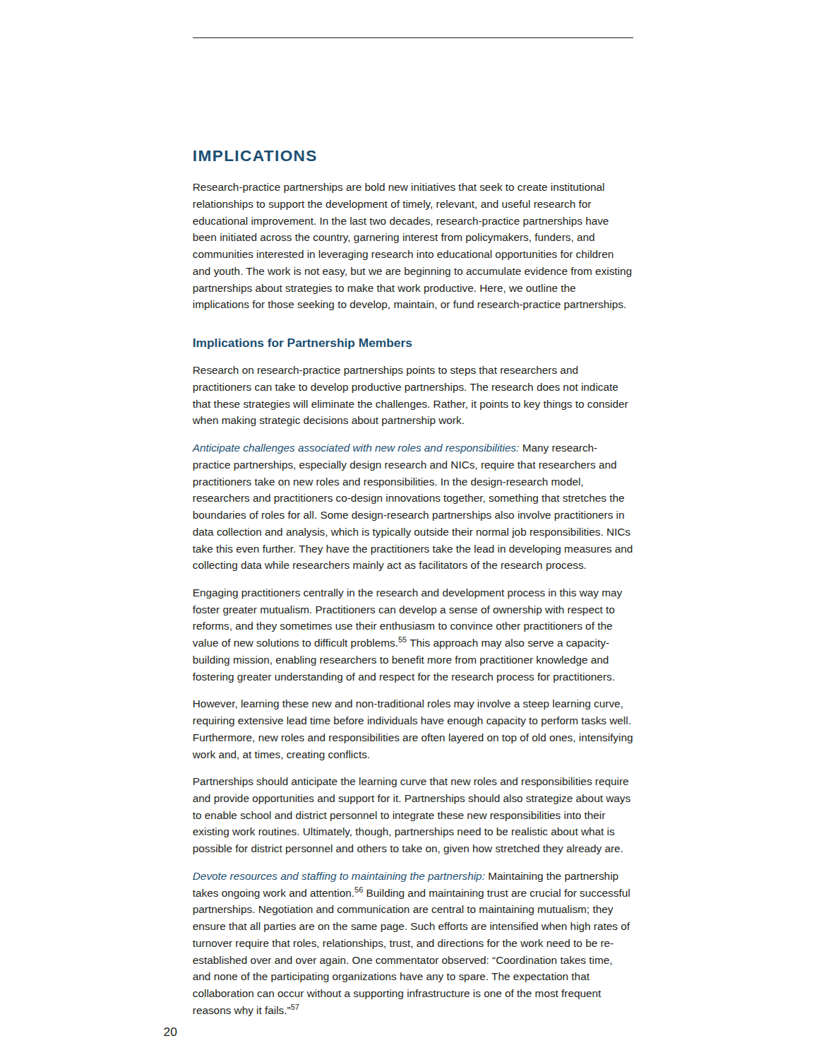IMPLICATIONS
Research-practice partnerships are bold new initiatives that seek to create institutional relationships to support the development of timely, relevant, and useful research for educational improvement. In the last two decades, research-practice partnerships have been initiated across the country, garnering interest from policymakers, funders, and communities interested in leveraging research into educational opportunities for children and youth. The work is not easy, but we are beginning to accumulate evidence from existing partnerships about strategies to make that work productive. Here, we outline the implications for those seeking to develop, maintain, or fund research-practice partnerships.
Implications for Partnership Members
Research on research-practice partnerships points to steps that researchers and practitioners can take to develop productive partnerships. The research does not indicate that these strategies will eliminate the challenges. Rather, it points to key things to consider when making strategic decisions about partnership work.
Anticipate challenges associated with new roles and responsibilities: Many research-practice partnerships, especially design research and NICs, require that researchers and practitioners take on new roles and responsibilities. In the design-research model, researchers and practitioners co-design innovations together, something that stretches the boundaries of roles for all. Some design-research partnerships also involve practitioners in data collection and analysis, which is typically outside their normal job responsibilities. NICs take this even further. They have the practitioners take the lead in developing measures and collecting data while researchers mainly act as facilitators of the research process.
Engaging practitioners centrally in the research and development process in this way may foster greater mutualism. Practitioners can develop a sense of ownership with respect to reforms, and they sometimes use their enthusiasm to convince other practitioners of the value of new solutions to difficult problems.55 This approach may also serve a capacity-building mission, enabling researchers to benefit more from practitioner knowledge and fostering greater understanding of and respect for the research process for practitioners.
However, learning these new and non-traditional roles may involve a steep learning curve, requiring extensive lead time before individuals have enough capacity to perform tasks well. Furthermore, new roles and responsibilities are often layered on top of old ones, intensifying work and, at times, creating conflicts.
Partnerships should anticipate the learning curve that new roles and responsibilities require and provide opportunities and support for it. Partnerships should also strategize about ways to enable school and district personnel to integrate these new responsibilities into their existing work routines. Ultimately, though, partnerships need to be realistic about what is possible for district personnel and others to take on, given how stretched they already are.
Devote resources and staffing to maintaining the partnership: Maintaining the partnership takes ongoing work and attention.56 Building and maintaining trust are crucial for successful partnerships. Negotiation and communication are central to maintaining mutualism; they ensure that all parties are on the same page. Such efforts are intensified when high rates of turnover require that roles, relationships, trust, and directions for the work need to be re-established over and over again. One commentator observed: “Coordination takes time, and none of the participating organizations have any to spare. The expectation that collaboration can occur without a supporting infrastructure is one of the most frequent reasons why it fails.”57
20